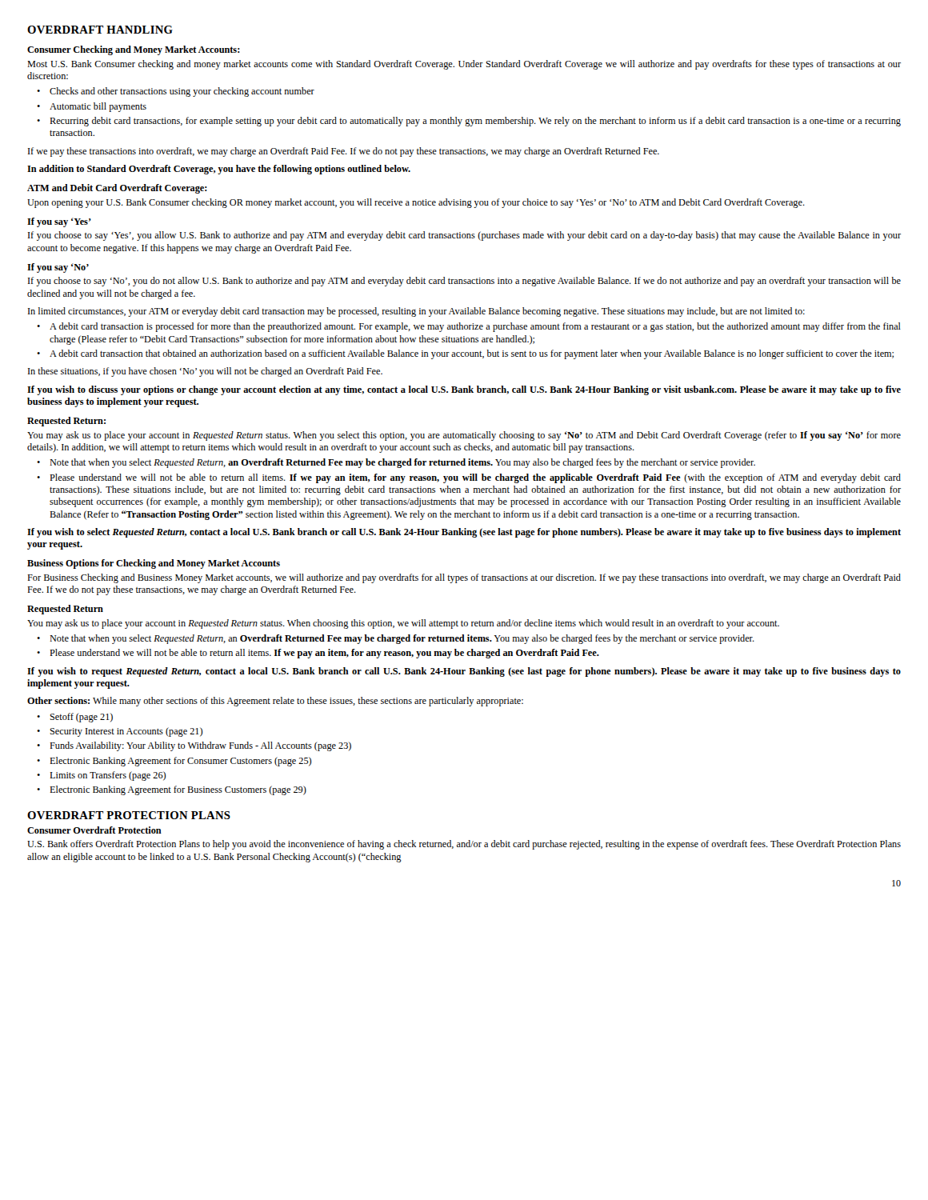OVERDRAFT HANDLING
Consumer Checking and Money Market Accounts:
Most U.S. Bank Consumer checking and money market accounts come with Standard Overdraft Coverage. Under Standard Overdraft Coverage we will authorize and pay overdrafts for these types of transactions at our discretion:
Checks and other transactions using your checking account number
Automatic bill payments
Recurring debit card transactions, for example setting up your debit card to automatically pay a monthly gym membership. We rely on the merchant to inform us if a debit card transaction is a one-time or a recurring transaction.
If we pay these transactions into overdraft, we may charge an Overdraft Paid Fee. If we do not pay these transactions, we may charge an Overdraft Returned Fee.
In addition to Standard Overdraft Coverage, you have the following options outlined below.
ATM and Debit Card Overdraft Coverage:
Upon opening your U.S. Bank Consumer checking OR money market account, you will receive a notice advising you of your choice to say ‘Yes’ or ‘No’ to ATM and Debit Card Overdraft Coverage.
If you say ‘Yes’
If you choose to say ‘Yes’, you allow U.S. Bank to authorize and pay ATM and everyday debit card transactions (purchases made with your debit card on a day-to-day basis) that may cause the Available Balance in your account to become negative. If this happens we may charge an Overdraft Paid Fee.
If you say ‘No’
If you choose to say ‘No’, you do not allow U.S. Bank to authorize and pay ATM and everyday debit card transactions into a negative Available Balance. If we do not authorize and pay an overdraft your transaction will be declined and you will not be charged a fee.
In limited circumstances, your ATM or everyday debit card transaction may be processed, resulting in your Available Balance becoming negative. These situations may include, but are not limited to:
A debit card transaction is processed for more than the preauthorized amount. For example, we may authorize a purchase amount from a restaurant or a gas station, but the authorized amount may differ from the final charge (Please refer to “Debit Card Transactions” subsection for more information about how these situations are handled.);
A debit card transaction that obtained an authorization based on a sufficient Available Balance in your account, but is sent to us for payment later when your Available Balance is no longer sufficient to cover the item;
In these situations, if you have chosen ‘No’ you will not be charged an Overdraft Paid Fee.
If you wish to discuss your options or change your account election at any time, contact a local U.S. Bank branch, call U.S. Bank 24-Hour Banking or visit usbank.com. Please be aware it may take up to five business days to implement your request.
Requested Return:
You may ask us to place your account in Requested Return status. When you select this option, you are automatically choosing to say ‘No’ to ATM and Debit Card Overdraft Coverage (refer to If you say ‘No’ for more details). In addition, we will attempt to return items which would result in an overdraft to your account such as checks, and automatic bill pay transactions.
Note that when you select Requested Return, an Overdraft Returned Fee may be charged for returned items. You may also be charged fees by the merchant or service provider.
Please understand we will not be able to return all items. If we pay an item, for any reason, you will be charged the applicable Overdraft Paid Fee (with the exception of ATM and everyday debit card transactions). These situations include, but are not limited to: recurring debit card transactions when a merchant had obtained an authorization for the first instance, but did not obtain a new authorization for subsequent occurrences (for example, a monthly gym membership); or other transactions/adjustments that may be processed in accordance with our Transaction Posting Order resulting in an insufficient Available Balance (Refer to “Transaction Posting Order” section listed within this Agreement). We rely on the merchant to inform us if a debit card transaction is a one-time or a recurring transaction.
If you wish to select Requested Return, contact a local U.S. Bank branch or call U.S. Bank 24-Hour Banking (see last page for phone numbers). Please be aware it may take up to five business days to implement your request.
Business Options for Checking and Money Market Accounts
For Business Checking and Business Money Market accounts, we will authorize and pay overdrafts for all types of transactions at our discretion. If we pay these transactions into overdraft, we may charge an Overdraft Paid Fee. If we do not pay these transactions, we may charge an Overdraft Returned Fee.
Requested Return
You may ask us to place your account in Requested Return status. When choosing this option, we will attempt to return and/or decline items which would result in an overdraft to your account.
Note that when you select Requested Return, an Overdraft Returned Fee may be charged for returned items. You may also be charged fees by the merchant or service provider.
Please understand we will not be able to return all items. If we pay an item, for any reason, you may be charged an Overdraft Paid Fee.
If you wish to request Requested Return, contact a local U.S. Bank branch or call U.S. Bank 24-Hour Banking (see last page for phone numbers). Please be aware it may take up to five business days to implement your request.
Other sections: While many other sections of this Agreement relate to these issues, these sections are particularly appropriate:
Setoff (page 21)
Security Interest in Accounts (page 21)
Funds Availability: Your Ability to Withdraw Funds - All Accounts (page 23)
Electronic Banking Agreement for Consumer Customers (page 25)
Limits on Transfers (page 26)
Electronic Banking Agreement for Business Customers (page 29)
OVERDRAFT PROTECTION PLANS
Consumer Overdraft Protection
U.S. Bank offers Overdraft Protection Plans to help you avoid the inconvenience of having a check returned, and/or a debit card purchase rejected, resulting in the expense of overdraft fees. These Overdraft Protection Plans allow an eligible account to be linked to a U.S. Bank Personal Checking Account(s) (“checking
10